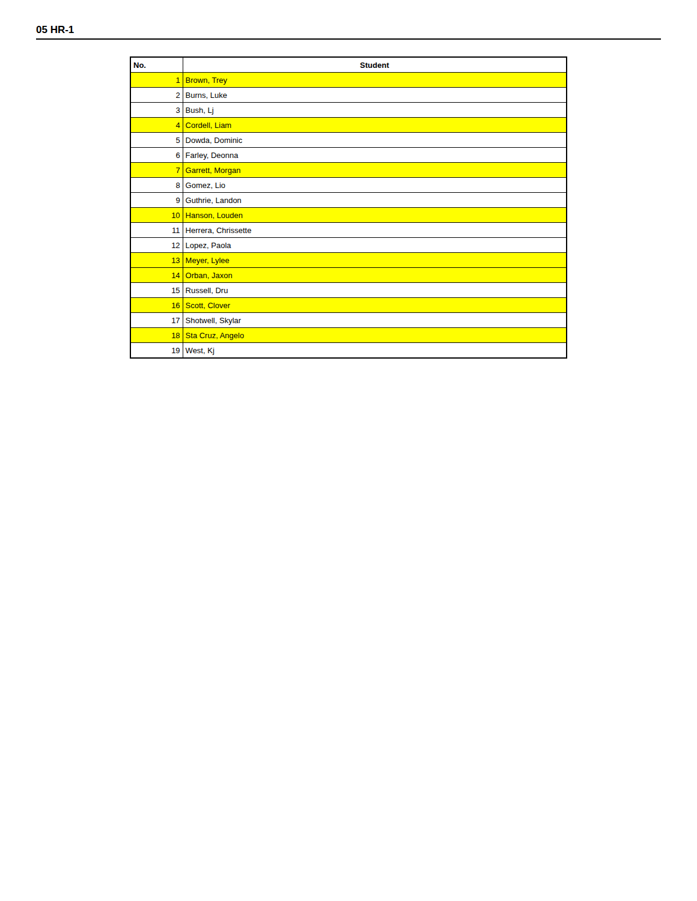05 HR-1
| No. | Student |
| --- | --- |
| 1 | Brown, Trey |
| 2 | Burns, Luke |
| 3 | Bush, Lj |
| 4 | Cordell, Liam |
| 5 | Dowda, Dominic |
| 6 | Farley, Deonna |
| 7 | Garrett, Morgan |
| 8 | Gomez, Lio |
| 9 | Guthrie, Landon |
| 10 | Hanson, Louden |
| 11 | Herrera, Chrissette |
| 12 | Lopez, Paola |
| 13 | Meyer, Lylee |
| 14 | Orban, Jaxon |
| 15 | Russell, Dru |
| 16 | Scott, Clover |
| 17 | Shotwell, Skylar |
| 18 | Sta Cruz, Angelo |
| 19 | West, Kj |